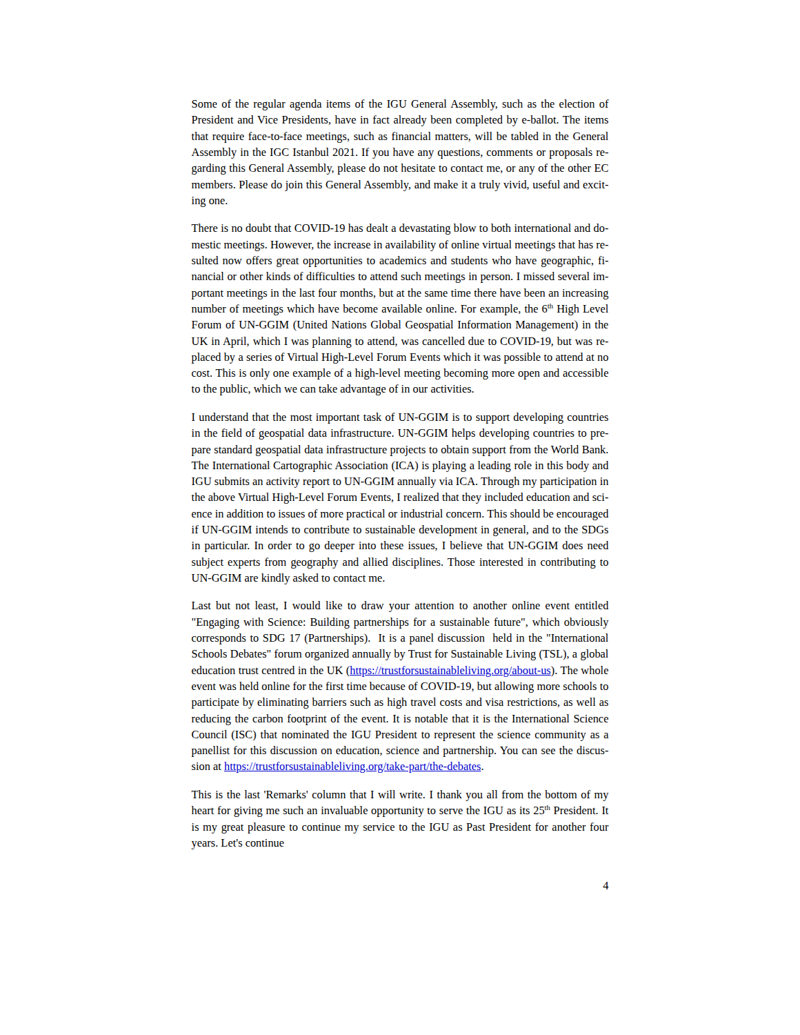Some of the regular agenda items of the IGU General Assembly, such as the election of President and Vice Presidents, have in fact already been completed by e-ballot. The items that require face-to-face meetings, such as financial matters, will be tabled in the General Assembly in the IGC Istanbul 2021. If you have any questions, comments or proposals regarding this General Assembly, please do not hesitate to contact me, or any of the other EC members. Please do join this General Assembly, and make it a truly vivid, useful and exciting one.
There is no doubt that COVID-19 has dealt a devastating blow to both international and domestic meetings. However, the increase in availability of online virtual meetings that has resulted now offers great opportunities to academics and students who have geographic, financial or other kinds of difficulties to attend such meetings in person. I missed several important meetings in the last four months, but at the same time there have been an increasing number of meetings which have become available online. For example, the 6th High Level Forum of UN-GGIM (United Nations Global Geospatial Information Management) in the UK in April, which I was planning to attend, was cancelled due to COVID-19, but was replaced by a series of Virtual High-Level Forum Events which it was possible to attend at no cost. This is only one example of a high-level meeting becoming more open and accessible to the public, which we can take advantage of in our activities.
I understand that the most important task of UN-GGIM is to support developing countries in the field of geospatial data infrastructure. UN-GGIM helps developing countries to prepare standard geospatial data infrastructure projects to obtain support from the World Bank. The International Cartographic Association (ICA) is playing a leading role in this body and IGU submits an activity report to UN-GGIM annually via ICA. Through my participation in the above Virtual High-Level Forum Events, I realized that they included education and science in addition to issues of more practical or industrial concern. This should be encouraged if UN-GGIM intends to contribute to sustainable development in general, and to the SDGs in particular. In order to go deeper into these issues, I believe that UN-GGIM does need subject experts from geography and allied disciplines. Those interested in contributing to UN-GGIM are kindly asked to contact me.
Last but not least, I would like to draw your attention to another online event entitled "Engaging with Science: Building partnerships for a sustainable future", which obviously corresponds to SDG 17 (Partnerships). It is a panel discussion held in the "International Schools Debates" forum organized annually by Trust for Sustainable Living (TSL), a global education trust centred in the UK (https://trustforsustainableliving.org/about-us). The whole event was held online for the first time because of COVID-19, but allowing more schools to participate by eliminating barriers such as high travel costs and visa restrictions, as well as reducing the carbon footprint of the event. It is notable that it is the International Science Council (ISC) that nominated the IGU President to represent the science community as a panellist for this discussion on education, science and partnership. You can see the discussion at https://trustforsustainableliving.org/take-part/the-debates.
This is the last 'Remarks' column that I will write. I thank you all from the bottom of my heart for giving me such an invaluable opportunity to serve the IGU as its 25th President. It is my great pleasure to continue my service to the IGU as Past President for another four years. Let's continue
4